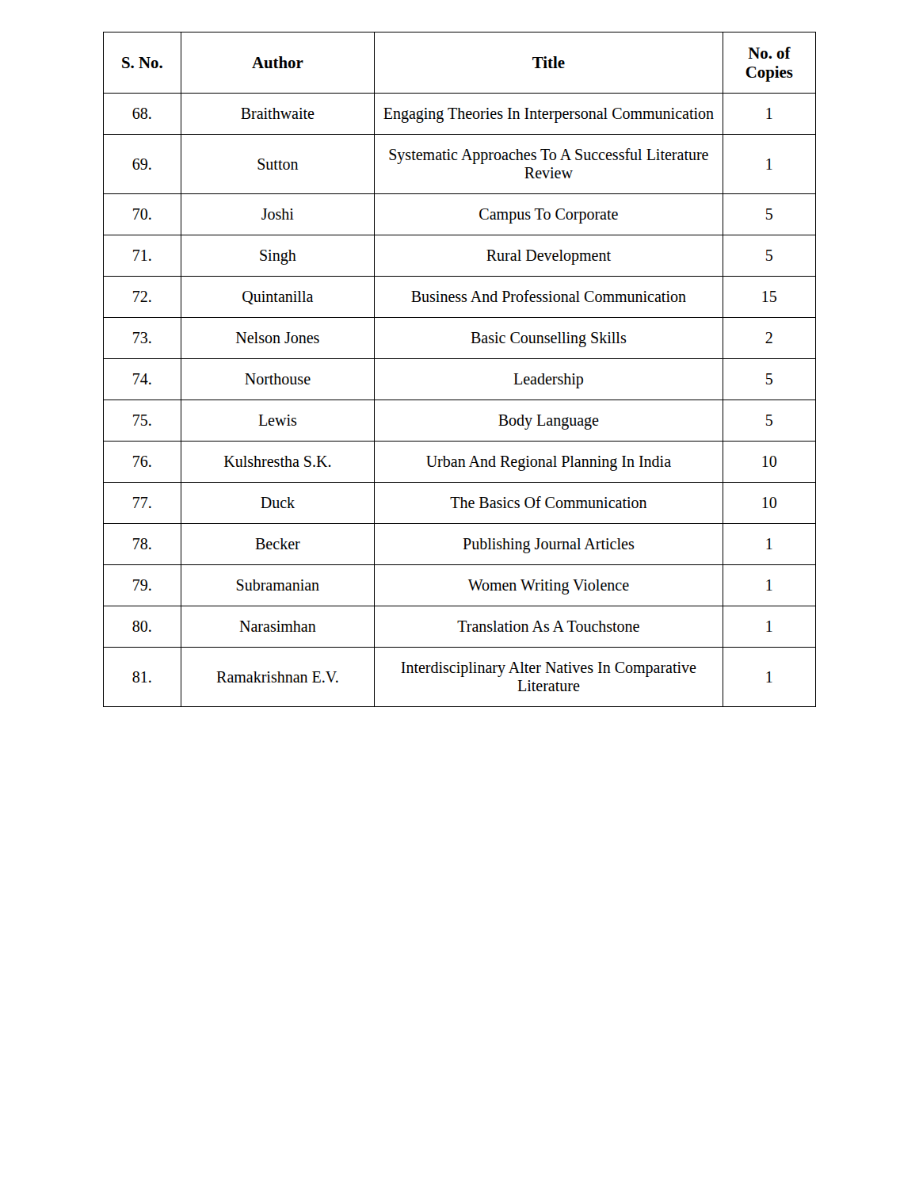| S. No. | Author | Title | No. of Copies |
| --- | --- | --- | --- |
| 68. | Braithwaite | Engaging Theories In Interpersonal Communication | 1 |
| 69. | Sutton | Systematic Approaches To A Successful Literature Review | 1 |
| 70. | Joshi | Campus To Corporate | 5 |
| 71. | Singh | Rural Development | 5 |
| 72. | Quintanilla | Business And Professional Communication | 15 |
| 73. | Nelson Jones | Basic Counselling Skills | 2 |
| 74. | Northouse | Leadership | 5 |
| 75. | Lewis | Body Language | 5 |
| 76. | Kulshrestha S.K. | Urban And Regional Planning In India | 10 |
| 77. | Duck | The Basics Of Communication | 10 |
| 78. | Becker | Publishing Journal Articles | 1 |
| 79. | Subramanian | Women Writing Violence | 1 |
| 80. | Narasimhan | Translation As A Touchstone | 1 |
| 81. | Ramakrishnan E.V. | Interdisciplinary Alter Natives In Comparative Literature | 1 |